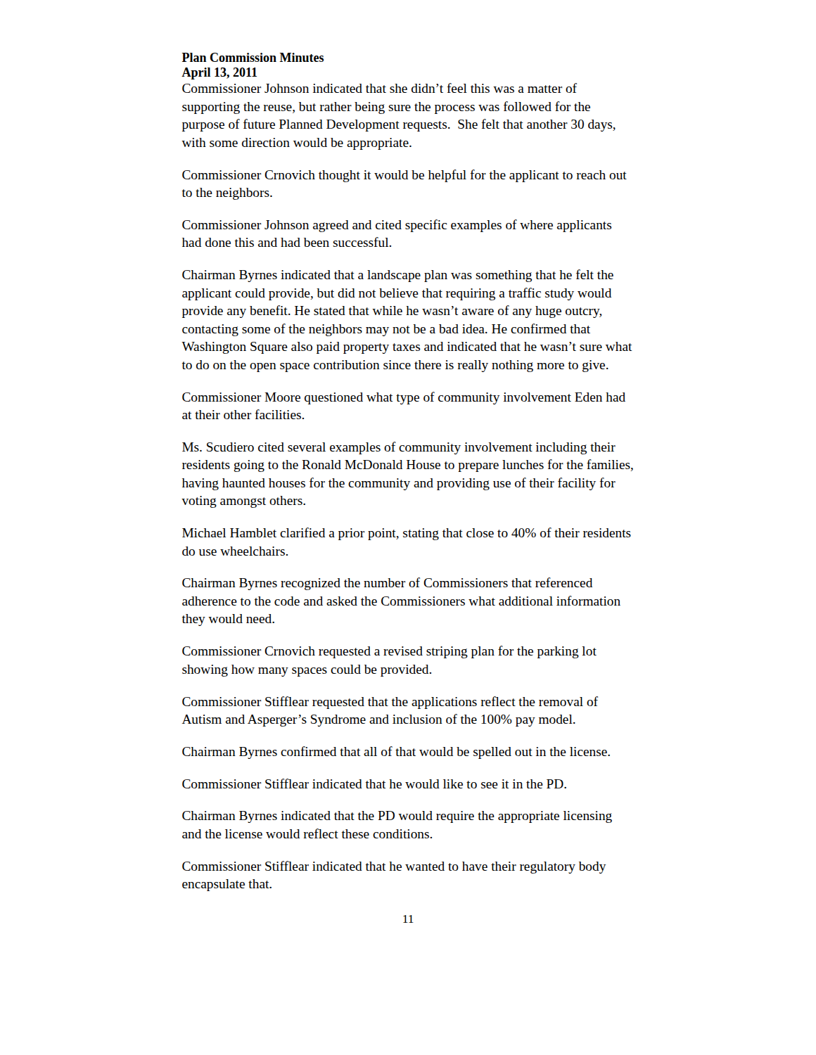Plan Commission Minutes
April 13, 2011
Commissioner Johnson indicated that she didn’t feel this was a matter of supporting the reuse, but rather being sure the process was followed for the purpose of future Planned Development requests. She felt that another 30 days, with some direction would be appropriate.
Commissioner Crnovich thought it would be helpful for the applicant to reach out to the neighbors.
Commissioner Johnson agreed and cited specific examples of where applicants had done this and had been successful.
Chairman Byrnes indicated that a landscape plan was something that he felt the applicant could provide, but did not believe that requiring a traffic study would provide any benefit. He stated that while he wasn’t aware of any huge outcry, contacting some of the neighbors may not be a bad idea. He confirmed that Washington Square also paid property taxes and indicated that he wasn’t sure what to do on the open space contribution since there is really nothing more to give.
Commissioner Moore questioned what type of community involvement Eden had at their other facilities.
Ms. Scudiero cited several examples of community involvement including their residents going to the Ronald McDonald House to prepare lunches for the families, having haunted houses for the community and providing use of their facility for voting amongst others.
Michael Hamblet clarified a prior point, stating that close to 40% of their residents do use wheelchairs.
Chairman Byrnes recognized the number of Commissioners that referenced adherence to the code and asked the Commissioners what additional information they would need.
Commissioner Crnovich requested a revised striping plan for the parking lot showing how many spaces could be provided.
Commissioner Stifflear requested that the applications reflect the removal of Autism and Asperger’s Syndrome and inclusion of the 100% pay model.
Chairman Byrnes confirmed that all of that would be spelled out in the license.
Commissioner Stifflear indicated that he would like to see it in the PD.
Chairman Byrnes indicated that the PD would require the appropriate licensing and the license would reflect these conditions.
Commissioner Stifflear indicated that he wanted to have their regulatory body encapsulate that.
11